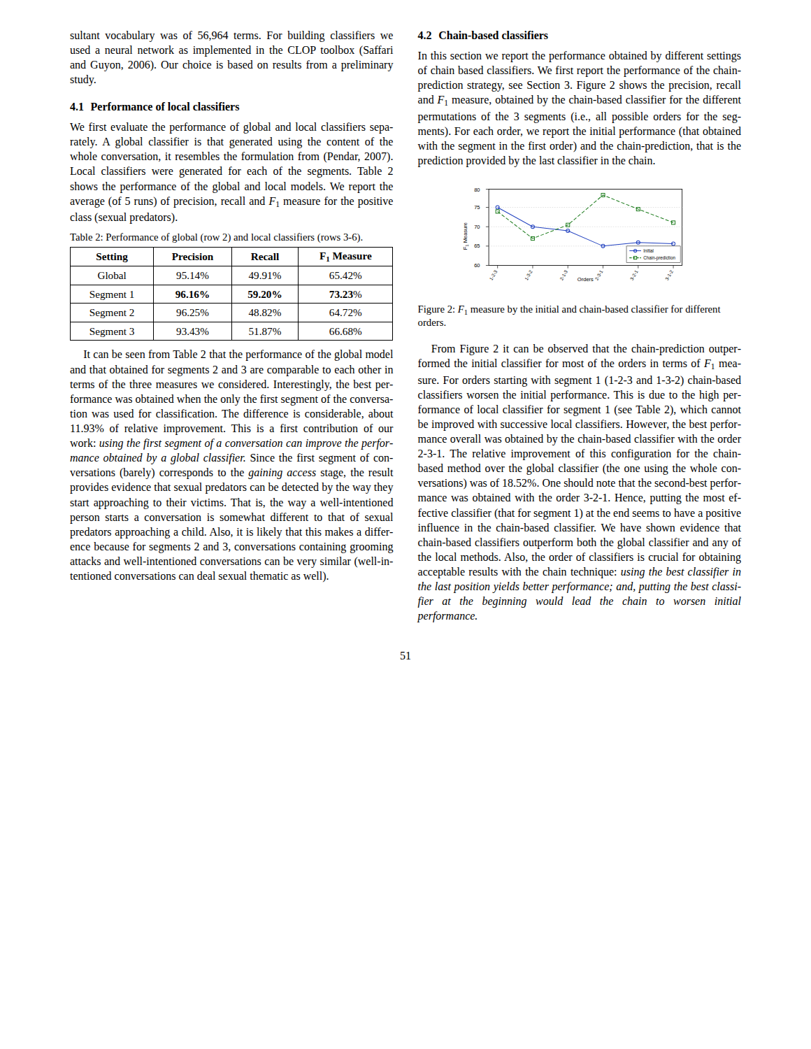sultant vocabulary was of 56,964 terms. For building classifiers we used a neural network as implemented in the CLOP toolbox (Saffari and Guyon, 2006). Our choice is based on results from a preliminary study.
4.1 Performance of local classifiers
We first evaluate the performance of global and local classifiers separately. A global classifier is that generated using the content of the whole conversation, it resembles the formulation from (Pendar, 2007). Local classifiers were generated for each of the segments. Table 2 shows the performance of the global and local models. We report the average (of 5 runs) of precision, recall and F1 measure for the positive class (sexual predators).
Table 2: Performance of global (row 2) and local classifiers (rows 3-6).
| Setting | Precision | Recall | F 1 Measure |
| --- | --- | --- | --- |
| Global | 95.14% | 49.91% | 65.42% |
| Segment 1 | 96.16% | 59.20% | 73.23 % |
| Segment 2 | 96.25% | 48.82% | 64.72% |
| Segment 3 | 93.43% | 51.87% | 66.68% |
It can be seen from Table 2 that the performance of the global model and that obtained for segments 2 and 3 are comparable to each other in terms of the three measures we considered. Interestingly, the best performance was obtained when the only the first segment of the conversation was used for classification. The difference is considerable, about 11.93% of relative improvement. This is a first contribution of our work: using the first segment of a conversation can improve the performance obtained by a global classifier. Since the first segment of conversations (barely) corresponds to the gaining access stage, the result provides evidence that sexual predators can be detected by the way they start approaching to their victims. That is, the way a well-intentioned person starts a conversation is somewhat different to that of sexual predators approaching a child. Also, it is likely that this makes a difference because for segments 2 and 3, conversations containing grooming attacks and well-intentioned conversations can be very similar (well-intentioned conversations can deal sexual thematic as well).
4.2 Chain-based classifiers
In this section we report the performance obtained by different settings of chain based classifiers. We first report the performance of the chain-prediction strategy, see Section 3. Figure 2 shows the precision, recall and F1 measure, obtained by the chain-based classifier for the different permutations of the 3 segments (i.e., all possible orders for the segments). For each order, we report the initial performance (that obtained with the segment in the first order) and the chain-prediction, that is the prediction provided by the last classifier in the chain.
60 65 70 75 80 F1 Measure 1-2-3 1-3-2 2-1-3 2-3-1 3-2-1 3-1-2 Orders Initial Chain-prediction
Figure 2: F1 measure by the initial and chain-based classifier for different orders.
From Figure 2 it can be observed that the chain-prediction outperformed the initial classifier for most of the orders in terms of F1 measure. For orders starting with segment 1 (1-2-3 and 1-3-2) chain-based classifiers worsen the initial performance. This is due to the high performance of local classifier for segment 1 (see Table 2), which cannot be improved with successive local classifiers. However, the best performance overall was obtained by the chain-based classifier with the order 2-3-1. The relative improvement of this configuration for the chain-based method over the global classifier (the one using the whole conversations) was of 18.52%. One should note that the second-best performance was obtained with the order 3-2-1. Hence, putting the most effective classifier (that for segment 1) at the end seems to have a positive influence in the chain-based classifier. We have shown evidence that chain-based classifiers outperform both the global classifier and any of the local methods. Also, the order of classifiers is crucial for obtaining acceptable results with the chain technique: using the best classifier in the last position yields better performance; and, putting the best classifier at the beginning would lead the chain to worsen initial performance.
51